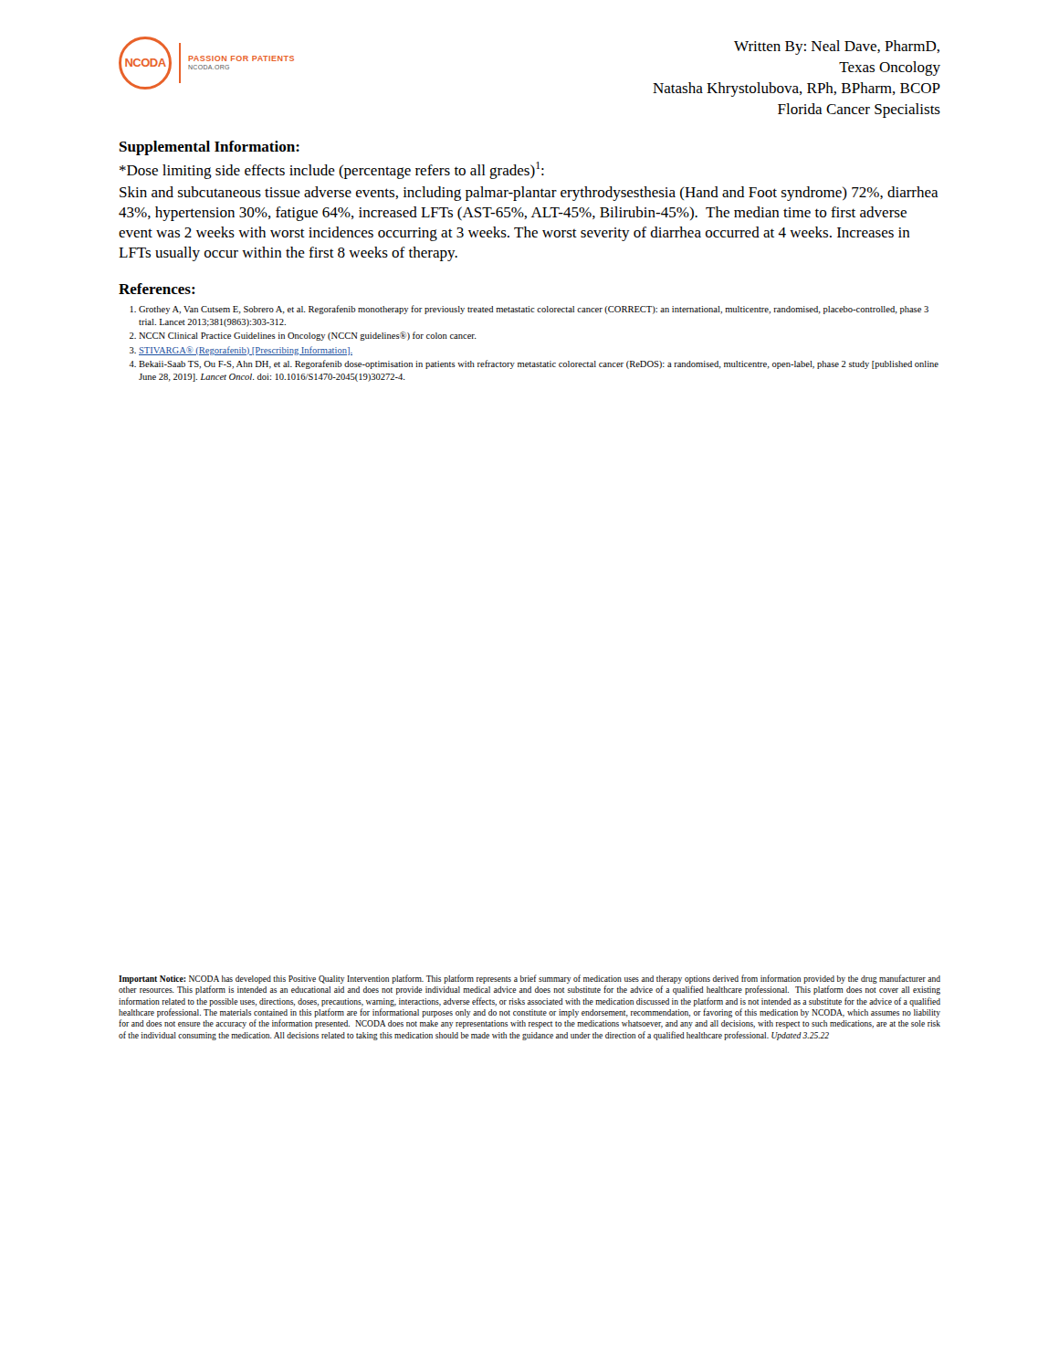NCODA
PASSION FOR PATIENTS
NCODA.ORG
Written By: Neal Dave, PharmD,
Texas Oncology
Natasha Khrystolubova, RPh, BPharm, BCOP
Florida Cancer Specialists
Supplemental Information:
*Dose limiting side effects include (percentage refers to all grades)1:
Skin and subcutaneous tissue adverse events, including palmar-plantar erythrodysesthesia (Hand and Foot syndrome) 72%, diarrhea 43%, hypertension 30%, fatigue 64%, increased LFTs (AST-65%, ALT-45%, Bilirubin-45%). The median time to first adverse event was 2 weeks with worst incidences occurring at 3 weeks. The worst severity of diarrhea occurred at 4 weeks. Increases in LFTs usually occur within the first 8 weeks of therapy.
References:
Grothey A, Van Cutsem E, Sobrero A, et al. Regorafenib monotherapy for previously treated metastatic colorectal cancer (CORRECT): an international, multicentre, randomised, placebo-controlled, phase 3 trial. Lancet 2013;381(9863):303-312.
NCCN Clinical Practice Guidelines in Oncology (NCCN guidelines®) for colon cancer.
STIVARGA® (Regorafenib) [Prescribing Information].
Bekaii-Saab TS, Ou F-S, Ahn DH, et al. Regorafenib dose-optimisation in patients with refractory metastatic colorectal cancer (ReDOS): a randomised, multicentre, open-label, phase 2 study [published online June 28, 2019]. Lancet Oncol. doi: 10.1016/S1470-2045(19)30272-4.
Important Notice: NCODA has developed this Positive Quality Intervention platform. This platform represents a brief summary of medication uses and therapy options derived from information provided by the drug manufacturer and other resources. This platform is intended as an educational aid and does not provide individual medical advice and does not substitute for the advice of a qualified healthcare professional. This platform does not cover all existing information related to the possible uses, directions, doses, precautions, warning, interactions, adverse effects, or risks associated with the medication discussed in the platform and is not intended as a substitute for the advice of a qualified healthcare professional. The materials contained in this platform are for informational purposes only and do not constitute or imply endorsement, recommendation, or favoring of this medication by NCODA, which assumes no liability for and does not ensure the accuracy of the information presented. NCODA does not make any representations with respect to the medications whatsoever, and any and all decisions, with respect to such medications, are at the sole risk of the individual consuming the medication. All decisions related to taking this medication should be made with the guidance and under the direction of a qualified healthcare professional. Updated 3.25.22